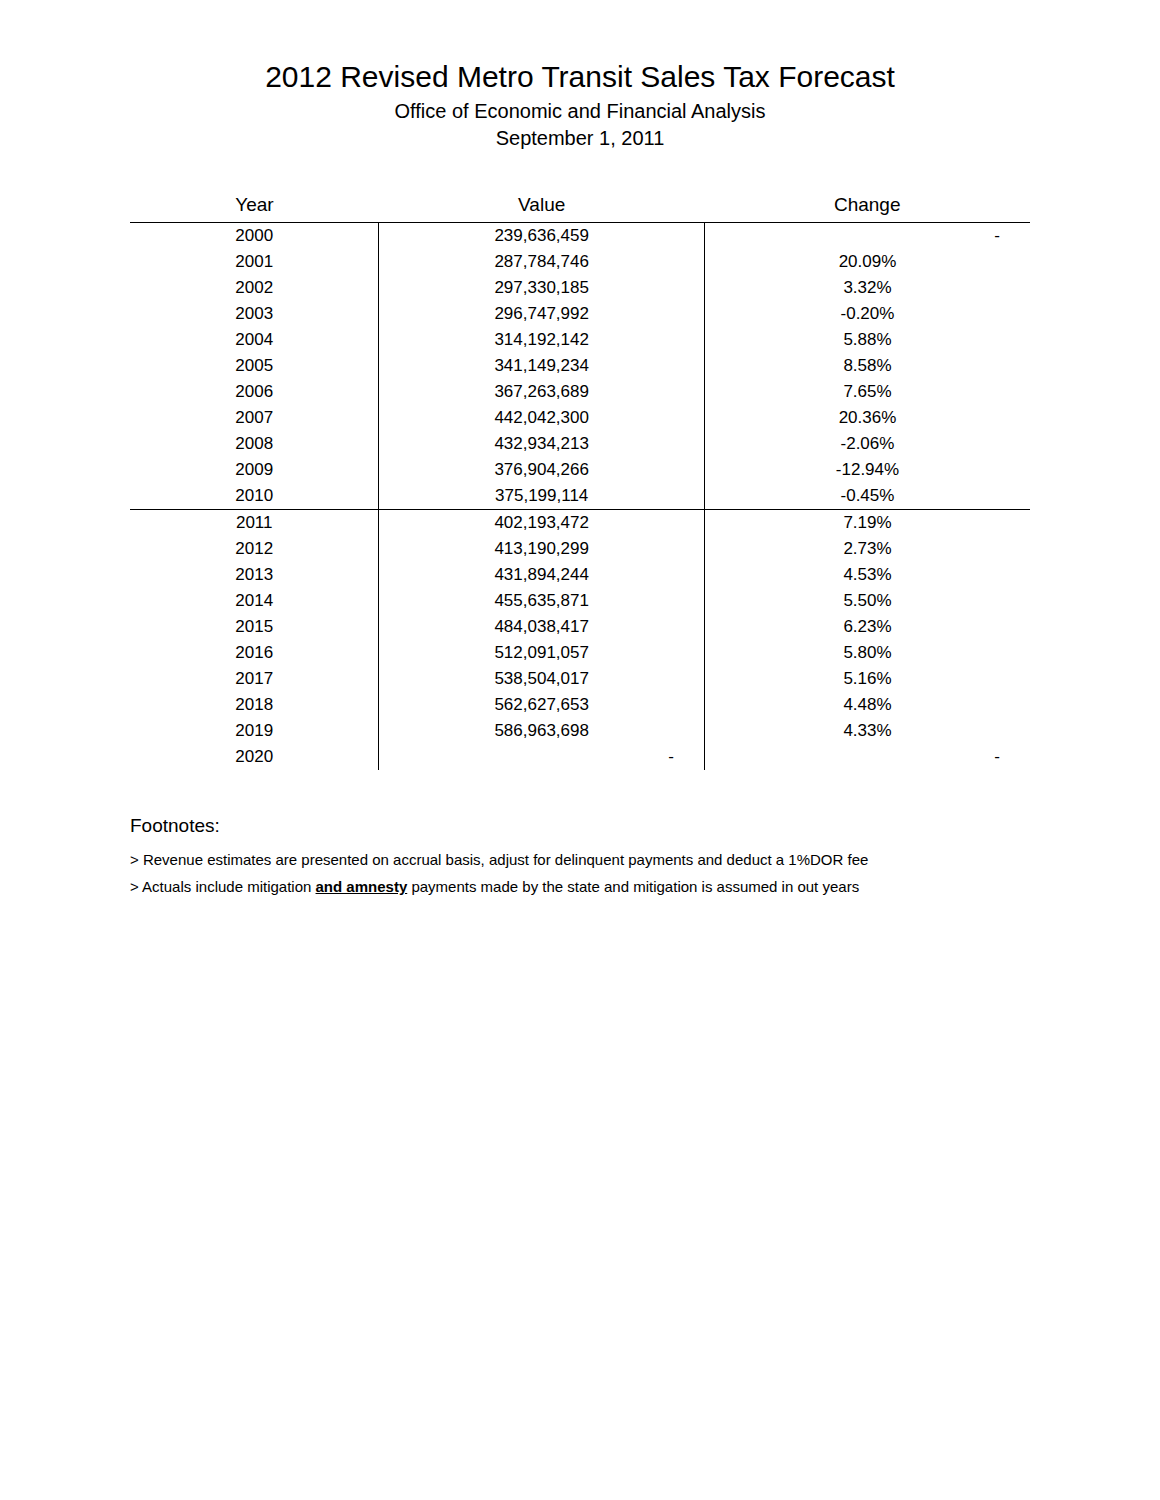2012 Revised Metro Transit Sales Tax Forecast
Office of Economic and Financial Analysis
September 1, 2011
| Year | Value | Change |
| --- | --- | --- |
| 2000 | 239,636,459 | - |
| 2001 | 287,784,746 | 20.09% |
| 2002 | 297,330,185 | 3.32% |
| 2003 | 296,747,992 | -0.20% |
| 2004 | 314,192,142 | 5.88% |
| 2005 | 341,149,234 | 8.58% |
| 2006 | 367,263,689 | 7.65% |
| 2007 | 442,042,300 | 20.36% |
| 2008 | 432,934,213 | -2.06% |
| 2009 | 376,904,266 | -12.94% |
| 2010 | 375,199,114 | -0.45% |
| 2011 | 402,193,472 | 7.19% |
| 2012 | 413,190,299 | 2.73% |
| 2013 | 431,894,244 | 4.53% |
| 2014 | 455,635,871 | 5.50% |
| 2015 | 484,038,417 | 6.23% |
| 2016 | 512,091,057 | 5.80% |
| 2017 | 538,504,017 | 5.16% |
| 2018 | 562,627,653 | 4.48% |
| 2019 | 586,963,698 | 4.33% |
| 2020 | - | - |
Footnotes:
> Revenue estimates are presented on accrual basis, adjust for delinquent payments and deduct a 1%DOR fee
> Actuals include mitigation and amnesty payments made by the state and mitigation is assumed in out years